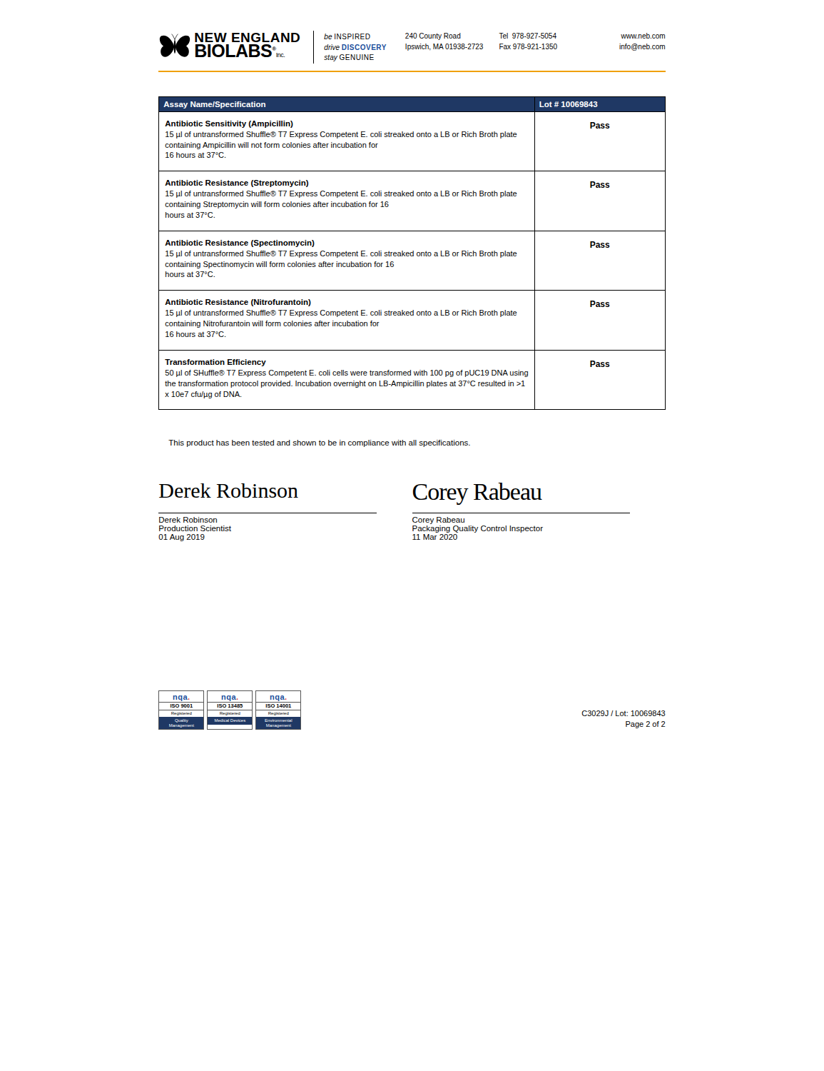NEW ENGLAND BIOLABS®Inc.
be INSPIRED
drive DISCOVERY
stay GENUINE
240 County Road
Ipswich, MA 01938-2723
Tel 978-927-5054
Fax 978-921-1350
www.neb.com
info@neb.com
| Assay Name/Specification | Lot # 10069843 |
| --- | --- |
| Antibiotic Sensitivity (Ampicillin) 15 µl of untransformed Shuffle® T7 Express Competent E. coli streaked onto a LB or Rich Broth plate containing Ampicillin will not form colonies after incubation for 16 hours at 37°C. | Pass |
| Antibiotic Resistance (Streptomycin) 15 µl of untransformed Shuffle® T7 Express Competent E. coli streaked onto a LB or Rich Broth plate containing Streptomycin will form colonies after incubation for 16 hours at 37°C. | Pass |
| Antibiotic Resistance (Spectinomycin) 15 µl of untransformed Shuffle® T7 Express Competent E. coli streaked onto a LB or Rich Broth plate containing Spectinomycin will form colonies after incubation for 16 hours at 37°C. | Pass |
| Antibiotic Resistance (Nitrofurantoin) 15 µl of untransformed Shuffle® T7 Express Competent E. coli streaked onto a LB or Rich Broth plate containing Nitrofurantoin will form colonies after incubation for 16 hours at 37°C. | Pass |
| Transformation Efficiency 50 µl of SHuffle® T7 Express Competent E. coli cells were transformed with 100 pg of pUC19 DNA using the transformation protocol provided. Incubation overnight on LB-Ampicillin plates at 37°C resulted in >1 x 10e7 cfu/µg of DNA. | Pass |
This product has been tested and shown to be in compliance with all specifications.
Derek Robinson
Derek Robinson
Production Scientist
01 Aug 2019
Corey Rabeau
Corey Rabeau
Packaging Quality Control Inspector
11 Mar 2020
nqa.
ISO 9001
Registered
Quality
Management
nqa.
ISO 13485
Registered
Medical Devices
nqa.
ISO 14001
Registered
Environmental
Management
C3029J / Lot: 10069843
Page 2 of 2